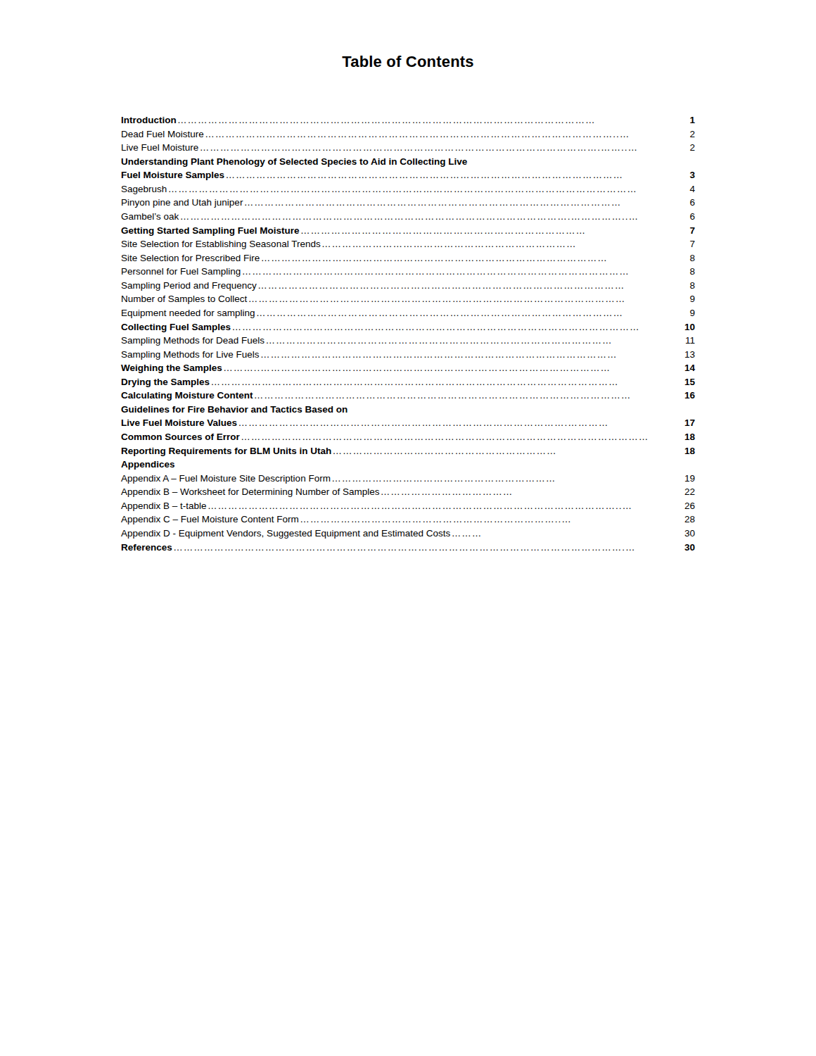Table of Contents
Introduction …………………………………………………………………………………………………………… 1
Dead Fuel Moisture …………………………………………………………………………………………………………..… 2
Live Fuel Moisture ……………………………………………………………………………………………………….……..… 2
Understanding Plant Phenology of Selected Species to Aid in Collecting Live
Fuel Moisture Samples ……………………………………………………………………………………………………… 3
Sagebrush ………………………………………………………………………………………………………………………… 4
Pinyon pine and Utah juniper ………………………………………………………………………………………………… 6
Gambel’s oak …………………………………………………………………………………………………….……………..… 6
Getting Started Sampling Fuel Moisture ………………………………………………………………………… 7
Site Selection for Establishing Seasonal Trends ………………………………………………………………… 7
Site Selection for Prescribed Fire ………………………………………………………………………………………… 8
Personnel for Fuel Sampling …………………………………………………………………………………………………… 8
Sampling Period and Frequency ……………………………………………………………………………………………… 8
Number of Samples to Collect ………………………………………………………………………………………………… 9
Equipment needed for sampling ……………………………………………………………………………………………… 9
Collecting Fuel Samples ………………………………………………………………………………………………………… 10
Sampling Methods for Dead Fuels ………………………………………………………………………………………… 11
Sampling Methods for Live Fuels …………………………………………………………………………………………… 13
Weighing the Samples ………..……………………………………………………….………………………………… 14
Drying the Samples ………………………………………………………………………………………………………… 15
Calculating Moisture Content ………………………………………………………………………………………………… 16
Guidelines for Fire Behavior and Tactics Based on
Live Fuel Moisture Values …………………………………………………………………………………….………… 17
Common Sources of Error ………………………………………………………………………………………………………… 18
Reporting Requirements for BLM Units in Utah ………………………………………………………… 18
Appendices
Appendix A – Fuel Moisture Site Description Form ………………………………………………………… 19
Appendix B – Worksheet for Determining Number of Samples ………………………………… 22
Appendix B – t-table …………………………………………………………………………………………………………..… 26
Appendix C – Fuel Moisture Content Form …………………………………………………………………..… 28
Appendix D - Equipment Vendors, Suggested Equipment and Estimated Costs ……… 30
References …………………………………………………………………………………………………………………….… 30